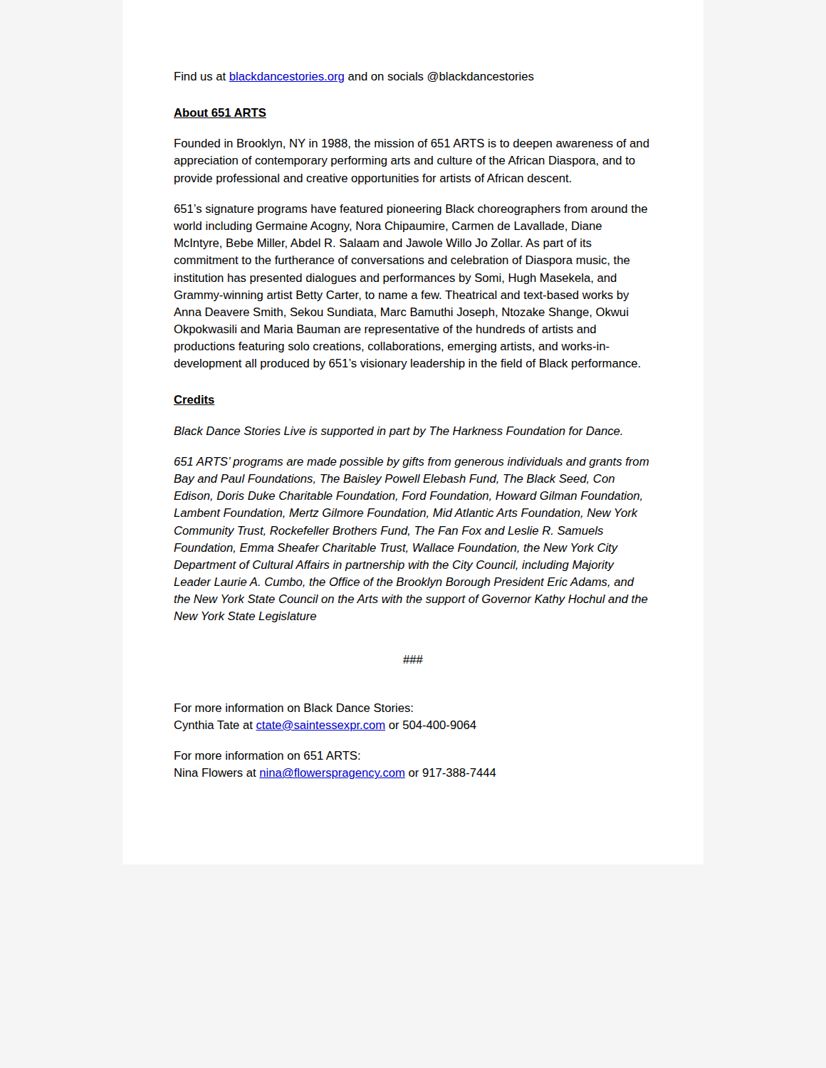Find us at blackdancestories.org and on socials @blackdancestories
About 651 ARTS
Founded in Brooklyn, NY in 1988, the mission of 651 ARTS is to deepen awareness of and appreciation of contemporary performing arts and culture of the African Diaspora, and to provide professional and creative opportunities for artists of African descent.
651’s signature programs have featured pioneering Black choreographers from around the world including Germaine Acogny, Nora Chipaumire, Carmen de Lavallade, Diane McIntyre, Bebe Miller, Abdel R. Salaam and Jawole Willo Jo Zollar. As part of its commitment to the furtherance of conversations and celebration of Diaspora music, the institution has presented dialogues and performances by Somi, Hugh Masekela, and Grammy-winning artist Betty Carter, to name a few. Theatrical and text-based works by Anna Deavere Smith, Sekou Sundiata, Marc Bamuthi Joseph, Ntozake Shange, Okwui Okpokwasili and Maria Bauman are representative of the hundreds of artists and productions featuring solo creations, collaborations, emerging artists, and works-in-development all produced by 651’s visionary leadership in the field of Black performance.
Credits
Black Dance Stories Live is supported in part by The Harkness Foundation for Dance.
651 ARTS’ programs are made possible by gifts from generous individuals and grants from Bay and Paul Foundations, The Baisley Powell Elebash Fund, The Black Seed, Con Edison, Doris Duke Charitable Foundation, Ford Foundation, Howard Gilman Foundation, Lambent Foundation, Mertz Gilmore Foundation, Mid Atlantic Arts Foundation, New York Community Trust, Rockefeller Brothers Fund, The Fan Fox and Leslie R. Samuels Foundation, Emma Sheafer Charitable Trust, Wallace Foundation, the New York City Department of Cultural Affairs in partnership with the City Council, including Majority Leader Laurie A. Cumbo, the Office of the Brooklyn Borough President Eric Adams, and the New York State Council on the Arts with the support of Governor Kathy Hochul and the New York State Legislature
###
For more information on Black Dance Stories:
Cynthia Tate at ctate@saintessexpr.com or 504-400-9064
For more information on 651 ARTS:
Nina Flowers at nina@flowerspragency.com or 917-388-7444